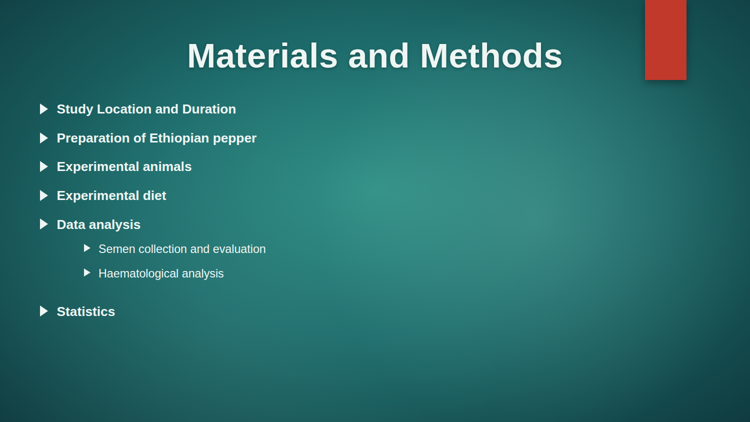Materials and Methods
Study Location and Duration
Preparation of Ethiopian pepper
Experimental animals
Experimental diet
Data analysis
Semen collection and evaluation
Haematological analysis
Statistics